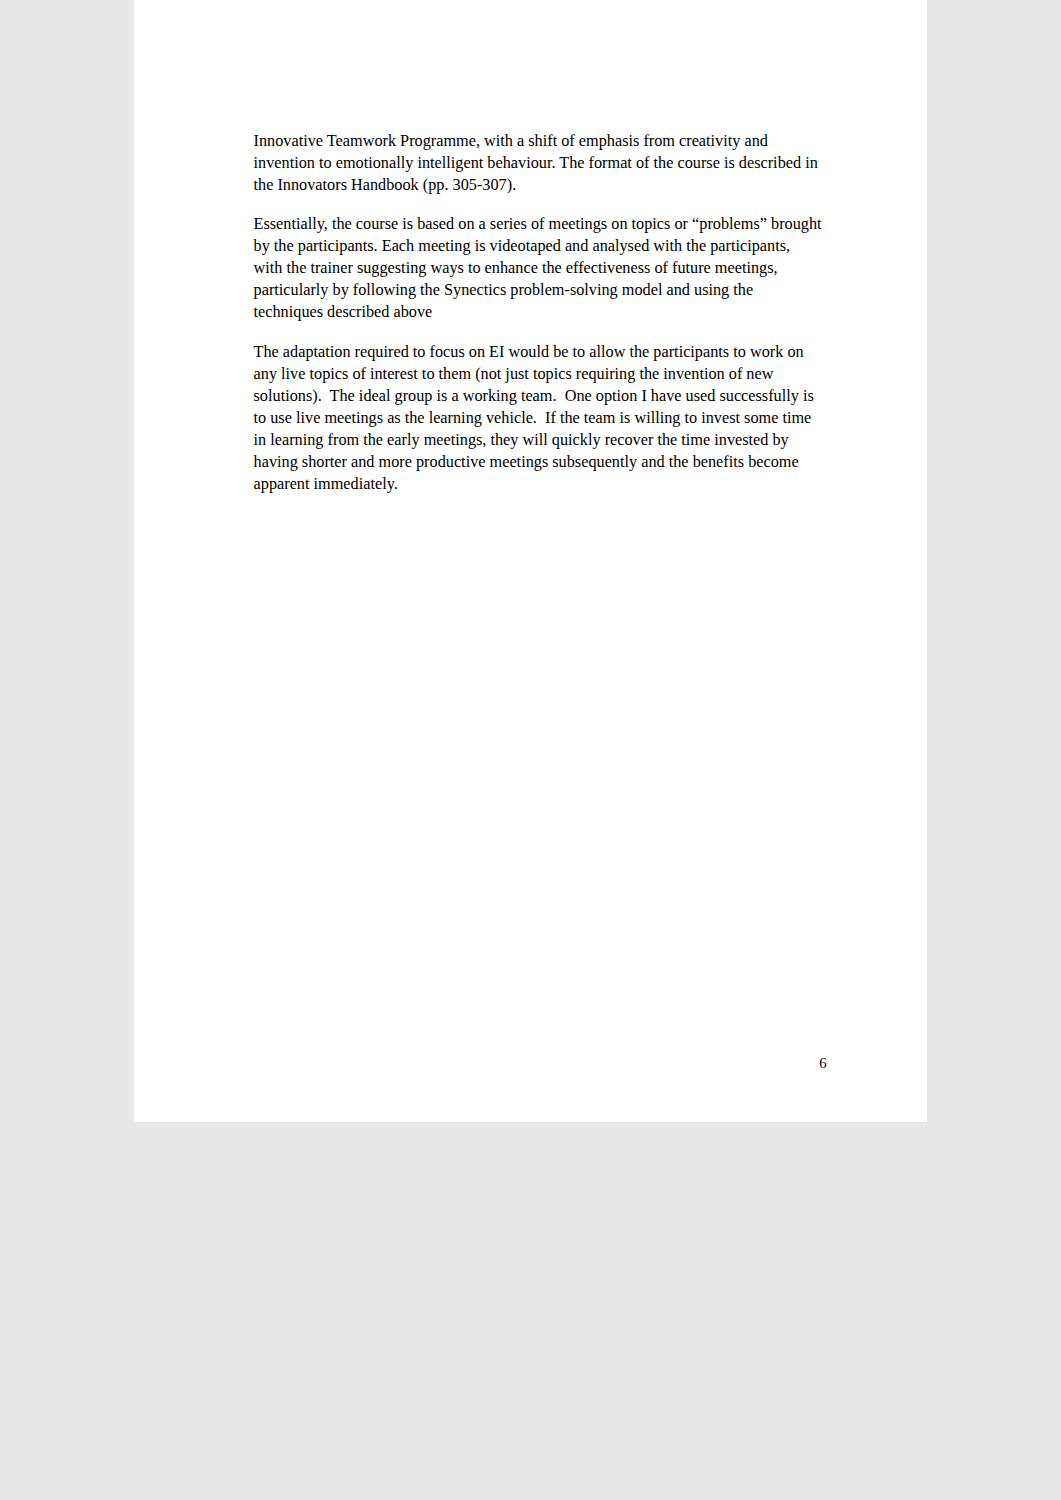Innovative Teamwork Programme, with a shift of emphasis from creativity and invention to emotionally intelligent behaviour. The format of the course is described in the Innovators Handbook (pp. 305-307).
Essentially, the course is based on a series of meetings on topics or “problems” brought by the participants. Each meeting is videotaped and analysed with the participants, with the trainer suggesting ways to enhance the effectiveness of future meetings, particularly by following the Synectics problem-solving model and using the techniques described above
The adaptation required to focus on EI would be to allow the participants to work on any live topics of interest to them (not just topics requiring the invention of new solutions). The ideal group is a working team. One option I have used successfully is to use live meetings as the learning vehicle. If the team is willing to invest some time in learning from the early meetings, they will quickly recover the time invested by having shorter and more productive meetings subsequently and the benefits become apparent immediately.
6